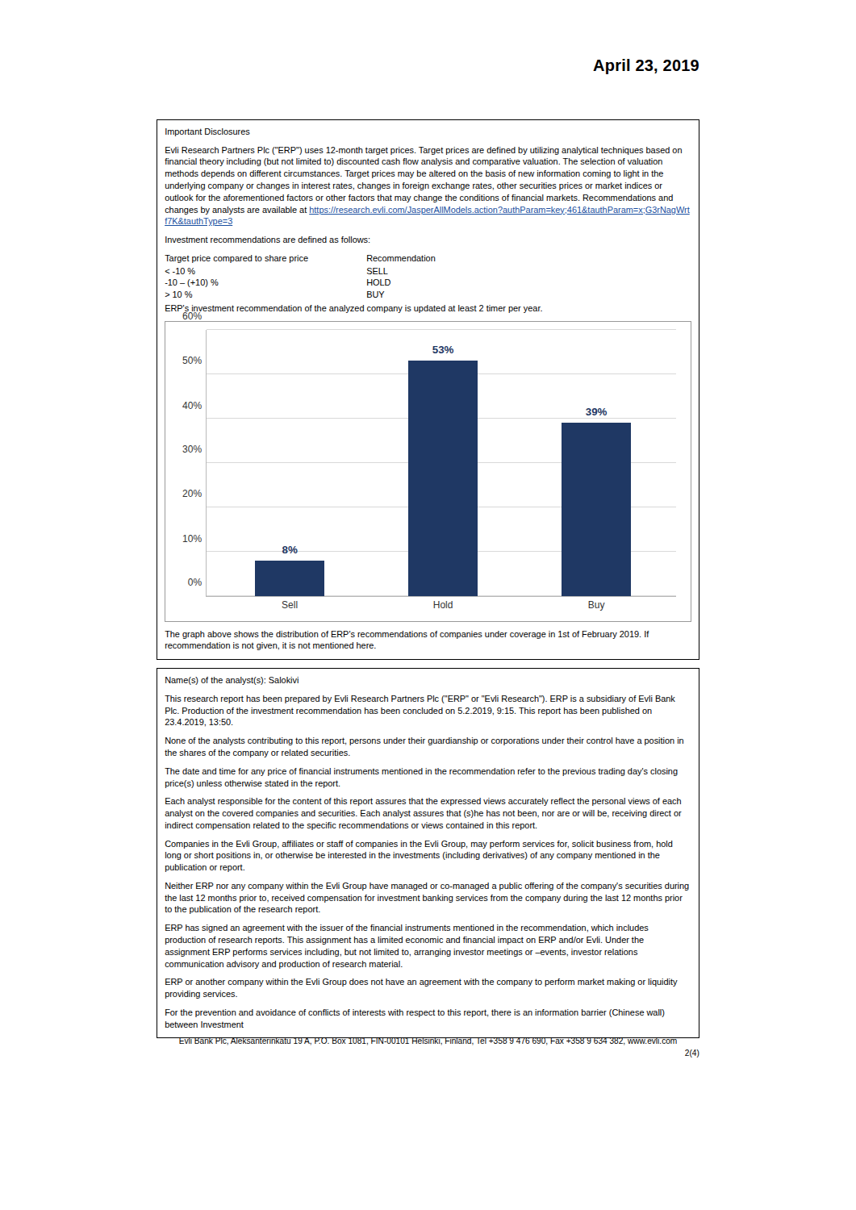April 23, 2019
Important Disclosures
Evli Research Partners Plc ("ERP") uses 12-month target prices. Target prices are defined by utilizing analytical techniques based on financial theory including (but not limited to) discounted cash flow analysis and comparative valuation. The selection of valuation methods depends on different circumstances. Target prices may be altered on the basis of new information coming to light in the underlying company or changes in interest rates, changes in foreign exchange rates, other securities prices or market indices or outlook for the aforementioned factors or other factors that may change the conditions of financial markets. Recommendations and changes by analysts are available at https://research.evli.com/JasperAllModels.action?authParam=key;461&tauthParam=x;G3rNagWrtf7K&tauthType=3
Investment recommendations are defined as follows:
| Target price compared to share price | Recommendation |
| < -10 % | SELL |
| -10 – (+10) % | HOLD |
| > 10 % | BUY |
ERP's investment recommendation of the analyzed company is updated at least 2 timer per year.
0%
10%
20%
30%
40%
50%
60%
8%
Sell
53%
Hold
39%
Buy
The graph above shows the distribution of ERP's recommendations of companies under coverage in 1st of February 2019. If recommendation is not given, it is not mentioned here.
Name(s) of the analyst(s): Salokivi
This research report has been prepared by Evli Research Partners Plc ("ERP" or "Evli Research"). ERP is a subsidiary of Evli Bank Plc. Production of the investment recommendation has been concluded on 5.2.2019, 9:15. This report has been published on 23.4.2019, 13:50.
None of the analysts contributing to this report, persons under their guardianship or corporations under their control have a position in the shares of the company or related securities.
The date and time for any price of financial instruments mentioned in the recommendation refer to the previous trading day's closing price(s) unless otherwise stated in the report.
Each analyst responsible for the content of this report assures that the expressed views accurately reflect the personal views of each analyst on the covered companies and securities. Each analyst assures that (s)he has not been, nor are or will be, receiving direct or indirect compensation related to the specific recommendations or views contained in this report.
Companies in the Evli Group, affiliates or staff of companies in the Evli Group, may perform services for, solicit business from, hold long or short positions in, or otherwise be interested in the investments (including derivatives) of any company mentioned in the publication or report.
Neither ERP nor any company within the Evli Group have managed or co-managed a public offering of the company's securities during the last 12 months prior to, received compensation for investment banking services from the company during the last 12 months prior to the publication of the research report.
ERP has signed an agreement with the issuer of the financial instruments mentioned in the recommendation, which includes production of research reports. This assignment has a limited economic and financial impact on ERP and/or Evli. Under the assignment ERP performs services including, but not limited to, arranging investor meetings or –events, investor relations communication advisory and production of research material.
ERP or another company within the Evli Group does not have an agreement with the company to perform market making or liquidity providing services.
For the prevention and avoidance of conflicts of interests with respect to this report, there is an information barrier (Chinese wall) between Investment
Evli Bank Plc, Aleksanterinkatu 19 A, P.O. Box 1081, FIN-00101 Helsinki, Finland, Tel +358 9 476 690, Fax +358 9 634 382, www.evli.com
2(4)